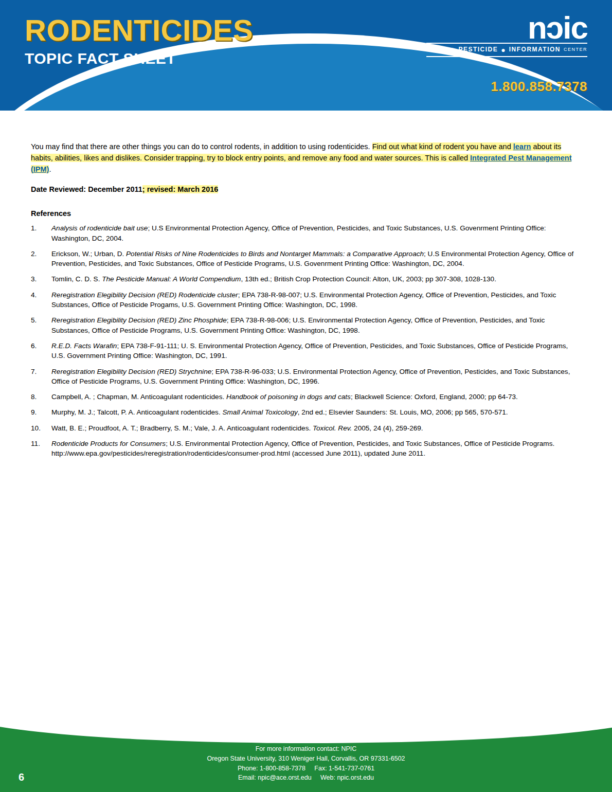RODENTICIDES
TOPIC FACT SHEET
nɔic
NATIONAL PESTICIDE ● INFORMATION CENTER
1.800.858.7378
You may find that there are other things you can do to control rodents, in addition to using rodenticides. Find out what kind of rodent you have and learn about its habits, abilities, likes and dislikes. Consider trapping, try to block entry points, and remove any food and water sources. This is called Integrated Pest Management (IPM).
Date Reviewed: December 2011; revised: March 2016
References
Analysis of rodenticide bait use; U.S Environmental Protection Agency, Office of Prevention, Pesticides, and Toxic Substances, U.S. Govenrment Printing Office: Washington, DC, 2004.
Erickson, W.; Urban, D. Potential Risks of Nine Rodenticides to Birds and Nontarget Mammals: a Comparative Approach; U.S Environmental Protection Agency, Office of Prevention, Pesticides, and Toxic Substances, Office of Pesticide Programs, U.S. Govenrment Printing Office: Washington, DC, 2004.
Tomlin, C. D. S. The Pesticide Manual: A World Compendium, 13th ed.; British Crop Protection Council: Alton, UK, 2003; pp 307-308, 1028-130.
Reregistration Elegibility Decision (RED) Rodenticide cluster; EPA 738-R-98-007; U.S. Environmental Protection Agency, Office of Prevention, Pesticides, and Toxic Substances, Office of Pesticide Progams, U.S. Government Printing Office: Washington, DC, 1998.
Reregistration Elegibility Decision (RED) Zinc Phosphide; EPA 738-R-98-006; U.S. Environmental Protection Agency, Office of Prevention, Pesticides, and Toxic Substances, Office of Pesticide Programs, U.S. Government Printing Office: Washington, DC, 1998.
R.E.D. Facts Warafin; EPA 738-F-91-111; U. S. Environmental Protection Agency, Office of Prevention, Pesticides, and Toxic Substances, Office of Pesticide Programs, U.S. Government Printing Office: Washington, DC, 1991.
Reregistration Elegibility Decision (RED) Strychnine; EPA 738-R-96-033; U.S. Environmental Protection Agency, Office of Prevention, Pesticides, and Toxic Substances, Office of Pesticide Programs, U.S. Government Printing Office: Washington, DC, 1996.
Campbell, A. ; Chapman, M. Anticoagulant rodenticides. Handbook of poisoning in dogs and cats; Blackwell Science: Oxford, England, 2000; pp 64-73.
Murphy, M. J.; Talcott, P. A. Anticoagulant rodenticides. Small Animal Toxicology, 2nd ed.; Elsevier Saunders: St. Louis, MO, 2006; pp 565, 570-571.
Watt, B. E.; Proudfoot, A. T.; Bradberry, S. M.; Vale, J. A. Anticoagulant rodenticides. Toxicol. Rev. 2005, 24 (4), 259-269.
Rodenticide Products for Consumers; U.S. Environmental Protection Agency, Office of Prevention, Pesticides, and Toxic Substances, Office of Pesticide Programs. http://www.epa.gov/pesticides/reregistration/rodenticides/consumer-prod.html (accessed June 2011), updated June 2011.
For more information contact: NPIC
Oregon State University, 310 Weniger Hall, Corvallis, OR 97331-6502
Phone: 1-800-858-7378 Fax: 1-541-737-0761
Email: npic@ace.orst.edu Web: npic.orst.edu
6